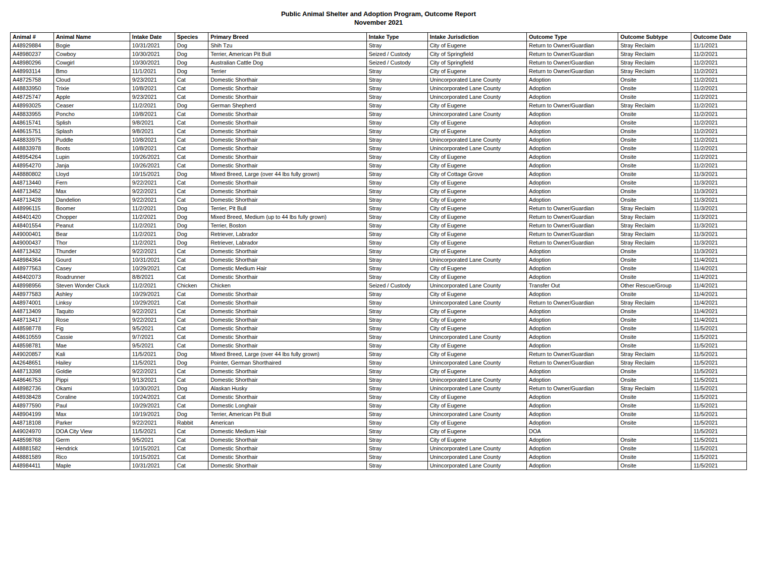Public Animal Shelter and Adoption Program, Outcome Report
November 2021
| Animal # | Animal Name | Intake Date | Species | Primary Breed | Intake Type | Intake Jurisdiction | Outcome Type | Outcome Subtype | Outcome Date |
| --- | --- | --- | --- | --- | --- | --- | --- | --- | --- |
| A48929884 | Bogie | 10/31/2021 | Dog | Shih Tzu | Stray | City of Eugene | Return to Owner/Guardian | Stray Reclaim | 11/1/2021 |
| A48980237 | Cowboy | 10/30/2021 | Dog | Terrier, American Pit Bull | Seized / Custody | City of Springfield | Return to Owner/Guardian | Stray Reclaim | 11/2/2021 |
| A48980296 | Cowgirl | 10/30/2021 | Dog | Australian Cattle Dog | Seized / Custody | City of Springfield | Return to Owner/Guardian | Stray Reclaim | 11/2/2021 |
| A48993114 | Bmo | 11/1/2021 | Dog | Terrier | Stray | City of Eugene | Return to Owner/Guardian | Stray Reclaim | 11/2/2021 |
| A48725758 | Cloud | 9/23/2021 | Cat | Domestic Shorthair | Stray | Unincorporated Lane County | Adoption | Onsite | 11/2/2021 |
| A48833950 | Trixie | 10/8/2021 | Cat | Domestic Shorthair | Stray | Unincorporated Lane County | Adoption | Onsite | 11/2/2021 |
| A48725747 | Apple | 9/23/2021 | Cat | Domestic Shorthair | Stray | Unincorporated Lane County | Adoption | Onsite | 11/2/2021 |
| A48993025 | Ceaser | 11/2/2021 | Dog | German Shepherd | Stray | City of Eugene | Return to Owner/Guardian | Stray Reclaim | 11/2/2021 |
| A48833955 | Poncho | 10/8/2021 | Cat | Domestic Shorthair | Stray | Unincorporated Lane County | Adoption | Onsite | 11/2/2021 |
| A48615741 | Splish | 9/8/2021 | Cat | Domestic Shorthair | Stray | City of Eugene | Adoption | Onsite | 11/2/2021 |
| A48615751 | Splash | 9/8/2021 | Cat | Domestic Shorthair | Stray | City of Eugene | Adoption | Onsite | 11/2/2021 |
| A48833975 | Puddle | 10/8/2021 | Cat | Domestic Shorthair | Stray | Unincorporated Lane County | Adoption | Onsite | 11/2/2021 |
| A48833978 | Boots | 10/8/2021 | Cat | Domestic Shorthair | Stray | Unincorporated Lane County | Adoption | Onsite | 11/2/2021 |
| A48954264 | Lupin | 10/26/2021 | Cat | Domestic Shorthair | Stray | City of Eugene | Adoption | Onsite | 11/2/2021 |
| A48954270 | Janja | 10/26/2021 | Cat | Domestic Shorthair | Stray | City of Eugene | Adoption | Onsite | 11/2/2021 |
| A48880802 | Lloyd | 10/15/2021 | Dog | Mixed Breed, Large (over 44 lbs fully grown) | Stray | City of Cottage Grove | Adoption | Onsite | 11/3/2021 |
| A48713440 | Fern | 9/22/2021 | Cat | Domestic Shorthair | Stray | City of Eugene | Adoption | Onsite | 11/3/2021 |
| A48713452 | Max | 9/22/2021 | Cat | Domestic Shorthair | Stray | City of Eugene | Adoption | Onsite | 11/3/2021 |
| A48713428 | Dandelion | 9/22/2021 | Cat | Domestic Shorthair | Stray | City of Eugene | Adoption | Onsite | 11/3/2021 |
| A48996115 | Boomer | 11/2/2021 | Dog | Terrier, Pit Bull | Stray | City of Eugene | Return to Owner/Guardian | Stray Reclaim | 11/3/2021 |
| A48401420 | Chopper | 11/2/2021 | Dog | Mixed Breed, Medium (up to 44 lbs fully grown) | Stray | City of Eugene | Return to Owner/Guardian | Stray Reclaim | 11/3/2021 |
| A48401554 | Peanut | 11/2/2021 | Dog | Terrier, Boston | Stray | City of Eugene | Return to Owner/Guardian | Stray Reclaim | 11/3/2021 |
| A49000401 | Bear | 11/2/2021 | Dog | Retriever, Labrador | Stray | City of Eugene | Return to Owner/Guardian | Stray Reclaim | 11/3/2021 |
| A49000437 | Thor | 11/2/2021 | Dog | Retriever, Labrador | Stray | City of Eugene | Return to Owner/Guardian | Stray Reclaim | 11/3/2021 |
| A48713432 | Thunder | 9/22/2021 | Cat | Domestic Shorthair | Stray | City of Eugene | Adoption | Onsite | 11/3/2021 |
| A48984364 | Gourd | 10/31/2021 | Cat | Domestic Shorthair | Stray | Unincorporated Lane County | Adoption | Onsite | 11/4/2021 |
| A48977563 | Casey | 10/29/2021 | Cat | Domestic Medium Hair | Stray | City of Eugene | Adoption | Onsite | 11/4/2021 |
| A48402073 | Roadrunner | 8/8/2021 | Cat | Domestic Shorthair | Stray | City of Eugene | Adoption | Onsite | 11/4/2021 |
| A48998956 | Steven Wonder Cluck | 11/2/2021 | Chicken | Chicken | Seized / Custody | Unincorporated Lane County | Transfer Out | Other Rescue/Group | 11/4/2021 |
| A48977583 | Ashley | 10/29/2021 | Cat | Domestic Shorthair | Stray | City of Eugene | Adoption | Onsite | 11/4/2021 |
| A48974001 | Linksy | 10/29/2021 | Cat | Domestic Shorthair | Stray | Unincorporated Lane County | Return to Owner/Guardian | Stray Reclaim | 11/4/2021 |
| A48713409 | Taquito | 9/22/2021 | Cat | Domestic Shorthair | Stray | City of Eugene | Adoption | Onsite | 11/4/2021 |
| A48713417 | Rose | 9/22/2021 | Cat | Domestic Shorthair | Stray | City of Eugene | Adoption | Onsite | 11/4/2021 |
| A48598778 | Fig | 9/5/2021 | Cat | Domestic Shorthair | Stray | City of Eugene | Adoption | Onsite | 11/5/2021 |
| A48610559 | Cassie | 9/7/2021 | Cat | Domestic Shorthair | Stray | Unincorporated Lane County | Adoption | Onsite | 11/5/2021 |
| A48598781 | Mae | 9/5/2021 | Cat | Domestic Shorthair | Stray | City of Eugene | Adoption | Onsite | 11/5/2021 |
| A49020857 | Kali | 11/5/2021 | Dog | Mixed Breed, Large (over 44 lbs fully grown) | Stray | City of Eugene | Return to Owner/Guardian | Stray Reclaim | 11/5/2021 |
| A42648651 | Hailey | 11/5/2021 | Dog | Pointer, German Shorthaired | Stray | Unincorporated Lane County | Return to Owner/Guardian | Stray Reclaim | 11/5/2021 |
| A48713398 | Goldie | 9/22/2021 | Cat | Domestic Shorthair | Stray | City of Eugene | Adoption | Onsite | 11/5/2021 |
| A48646753 | Pippi | 9/13/2021 | Cat | Domestic Shorthair | Stray | Unincorporated Lane County | Adoption | Onsite | 11/5/2021 |
| A48982736 | Okami | 10/30/2021 | Dog | Alaskan Husky | Stray | Unincorporated Lane County | Return to Owner/Guardian | Stray Reclaim | 11/5/2021 |
| A48938428 | Coraline | 10/24/2021 | Cat | Domestic Shorthair | Stray | City of Eugene | Adoption | Onsite | 11/5/2021 |
| A48977590 | Paul | 10/29/2021 | Cat | Domestic Longhair | Stray | City of Eugene | Adoption | Onsite | 11/5/2021 |
| A48904199 | Max | 10/19/2021 | Dog | Terrier, American Pit Bull | Stray | Unincorporated Lane County | Adoption | Onsite | 11/5/2021 |
| A48718108 | Parker | 9/22/2021 | Rabbit | American | Stray | City of Eugene | Adoption | Onsite | 11/5/2021 |
| A49024970 | DOA City View | 11/5/2021 | Cat | Domestic Medium Hair | Stray | City of Eugene | DOA | | 11/5/2021 |
| A48598768 | Germ | 9/5/2021 | Cat | Domestic Shorthair | Stray | City of Eugene | Adoption | Onsite | 11/5/2021 |
| A48881582 | Hendrick | 10/15/2021 | Cat | Domestic Shorthair | Stray | Unincorporated Lane County | Adoption | Onsite | 11/5/2021 |
| A48881589 | Rico | 10/15/2021 | Cat | Domestic Shorthair | Stray | Unincorporated Lane County | Adoption | Onsite | 11/5/2021 |
| A48984411 | Maple | 10/31/2021 | Cat | Domestic Shorthair | Stray | Unincorporated Lane County | Adoption | Onsite | 11/5/2021 |